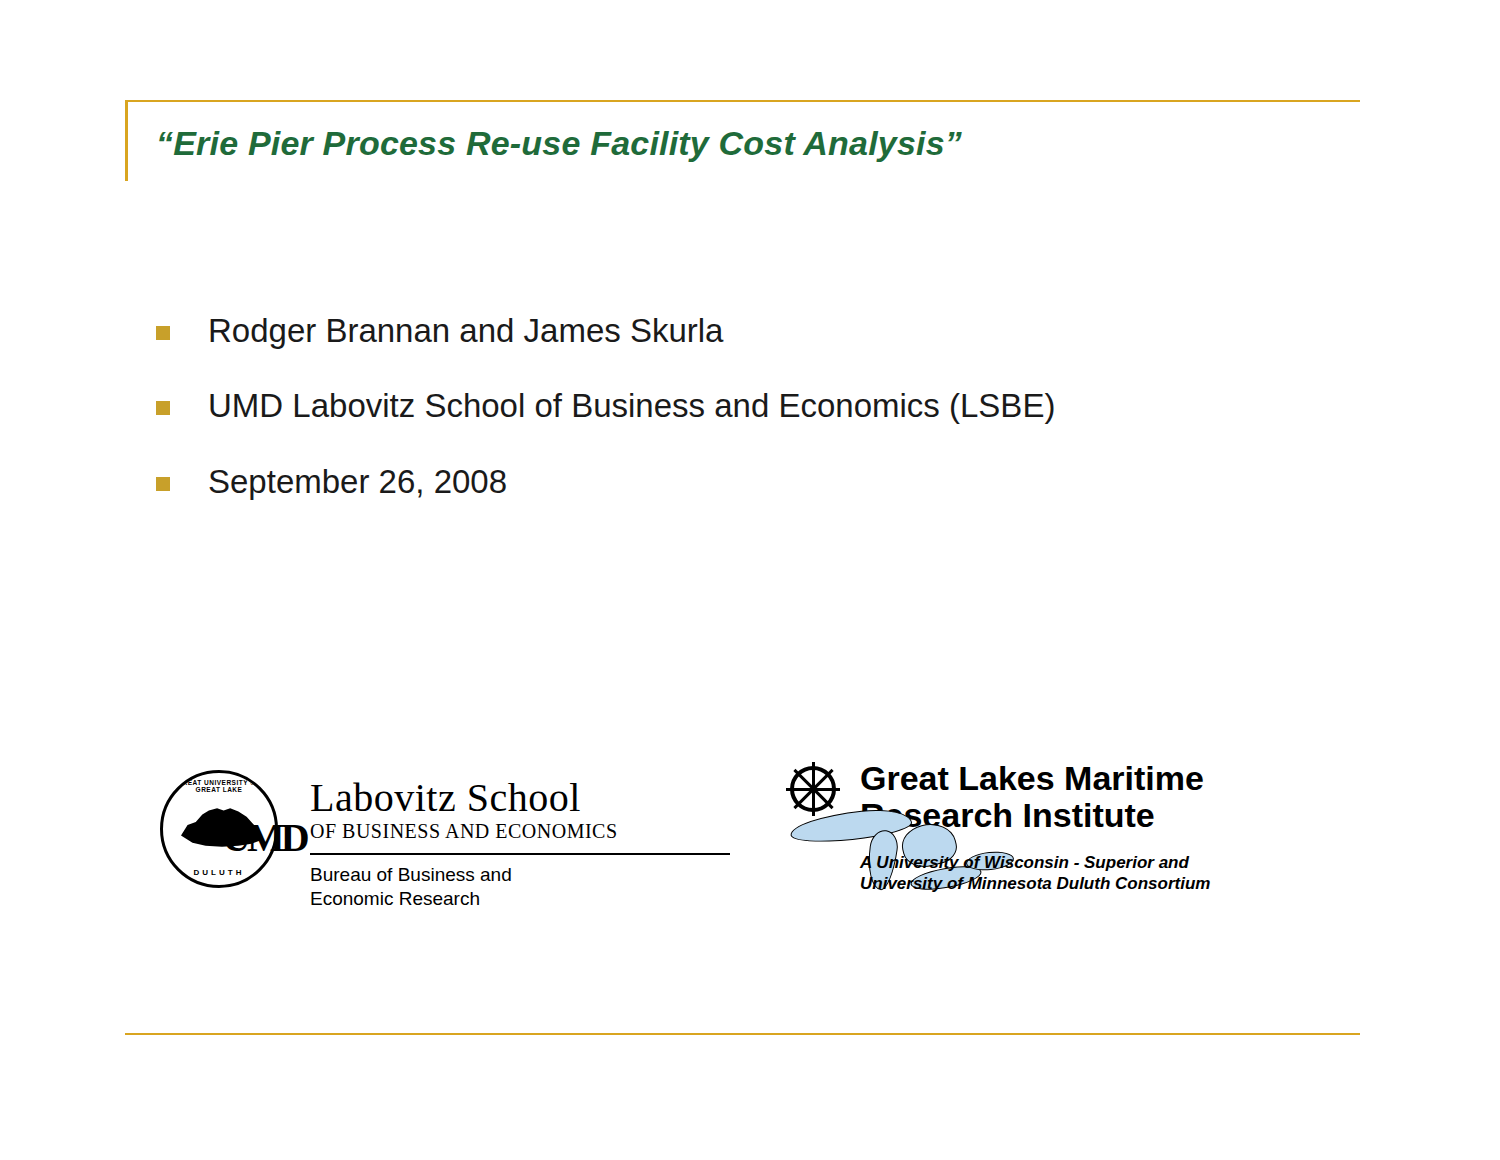“Erie Pier Process Re-use Facility Cost Analysis”
Rodger Brannan and James Skurla
UMD Labovitz School of Business and Economics (LSBE)
September 26, 2008
A Great University on a Great Lake
DULUTH
UMD
Labovitz School
of Business and Economics
Bureau of Business and
Economic Research
Great Lakes Maritime
Research Institute
A University of Wisconsin - Superior and
University of Minnesota Duluth Consortium